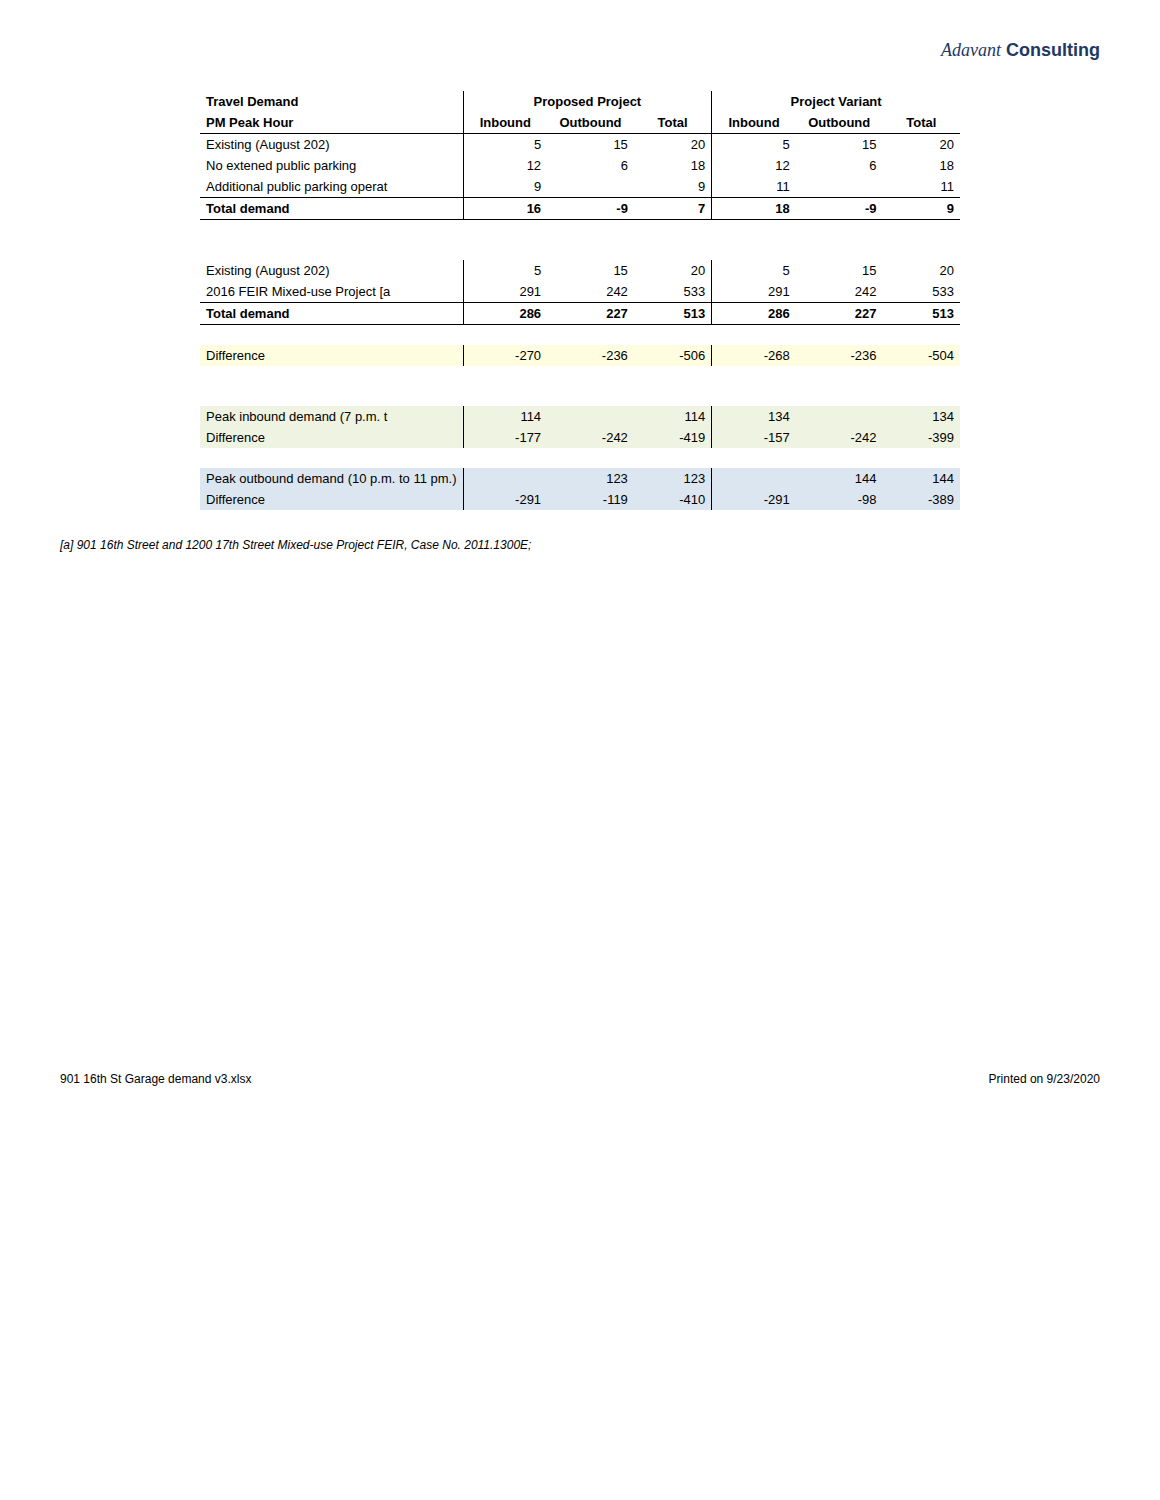Adavant Consulting
| Travel Demand | Proposed Project | Project Variant |
| PM Peak Hour | Inbound | Outbound | Total | Inbound | Outbound | Total |
| Existing (August 202) | 5 | 15 | 20 | 5 | 15 | 20 |
| No extened public parking | 12 | 6 | 18 | 12 | 6 | 18 |
| Additional public parking operat | 9 | | 9 | 11 | | 11 |
| Total demand | 16 | -9 | 7 | 18 | -9 | 9 |
| Existing (August 202) | 5 | 15 | 20 | 5 | 15 | 20 |
| 2016 FEIR Mixed-use Project [a | 291 | 242 | 533 | 291 | 242 | 533 |
| Total demand | 286 | 227 | 513 | 286 | 227 | 513 |
| Difference | -270 | -236 | -506 | -268 | -236 | -504 |
| Peak inbound demand (7 p.m. t | 114 | | 114 | 134 | | 134 |
| Difference | -177 | -242 | -419 | -157 | -242 | -399 |
| Peak outbound demand (10 p.m. to 11 pm.) | | 123 | 123 | | 144 | 144 |
| Difference | -291 | -119 | -410 | -291 | -98 | -389 |
[a] 901 16th Street and 1200 17th Street Mixed-use Project FEIR, Case No. 2011.1300E;
901 16th St Garage demand v3.xlsx
Printed on 9/23/2020